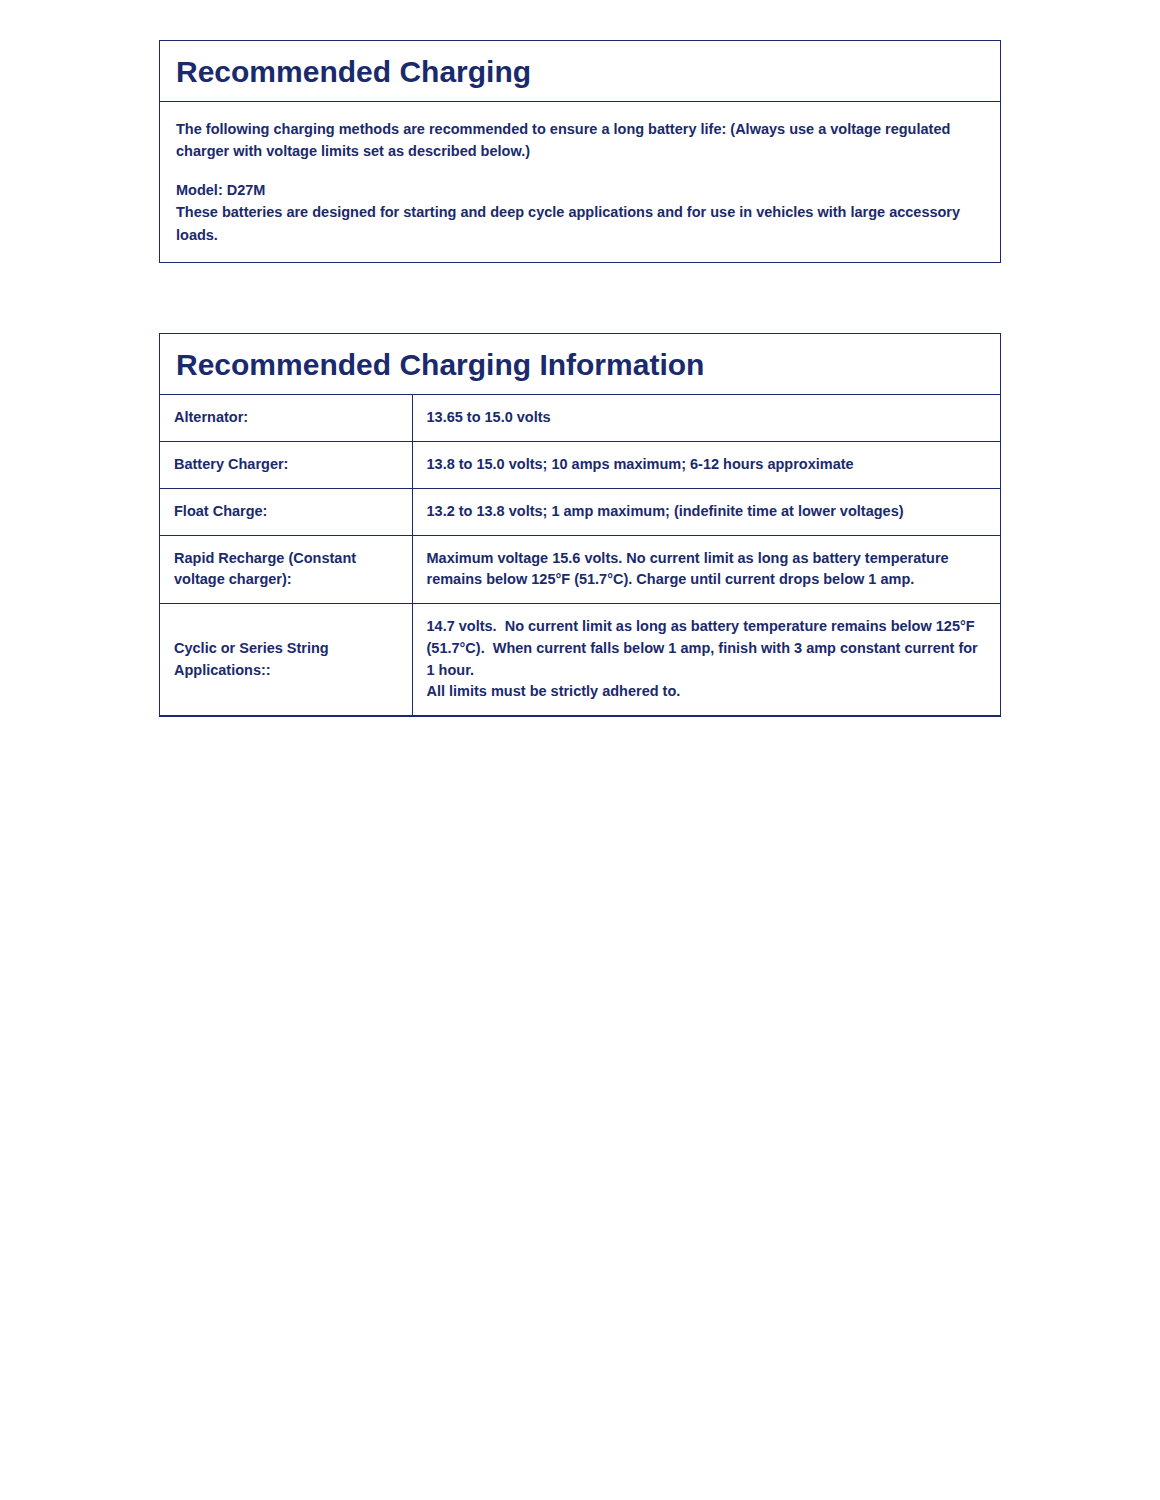Recommended Charging
The following charging methods are recommended to ensure a long battery life: (Always use a voltage regulated charger with voltage limits set as described below.)
Model: D27M
These batteries are designed for starting and deep cycle applications and for use in vehicles with large accessory loads.
Recommended Charging Information
| Alternator: | 13.65 to 15.0 volts |
| Battery Charger: | 13.8 to 15.0 volts; 10 amps maximum; 6-12 hours approximate |
| Float Charge: | 13.2 to 13.8 volts; 1 amp maximum; (indefinite time at lower voltages) |
| Rapid Recharge (Constant voltage charger): | Maximum voltage 15.6 volts. No current limit as long as battery temperature remains below 125°F (51.7°C). Charge until current drops below 1 amp. |
| Cyclic or Series String Applications:: | 14.7 volts. No current limit as long as battery temperature remains below 125°F (51.7°C). When current falls below 1 amp, finish with 3 amp constant current for 1 hour. All limits must be strictly adhered to. |